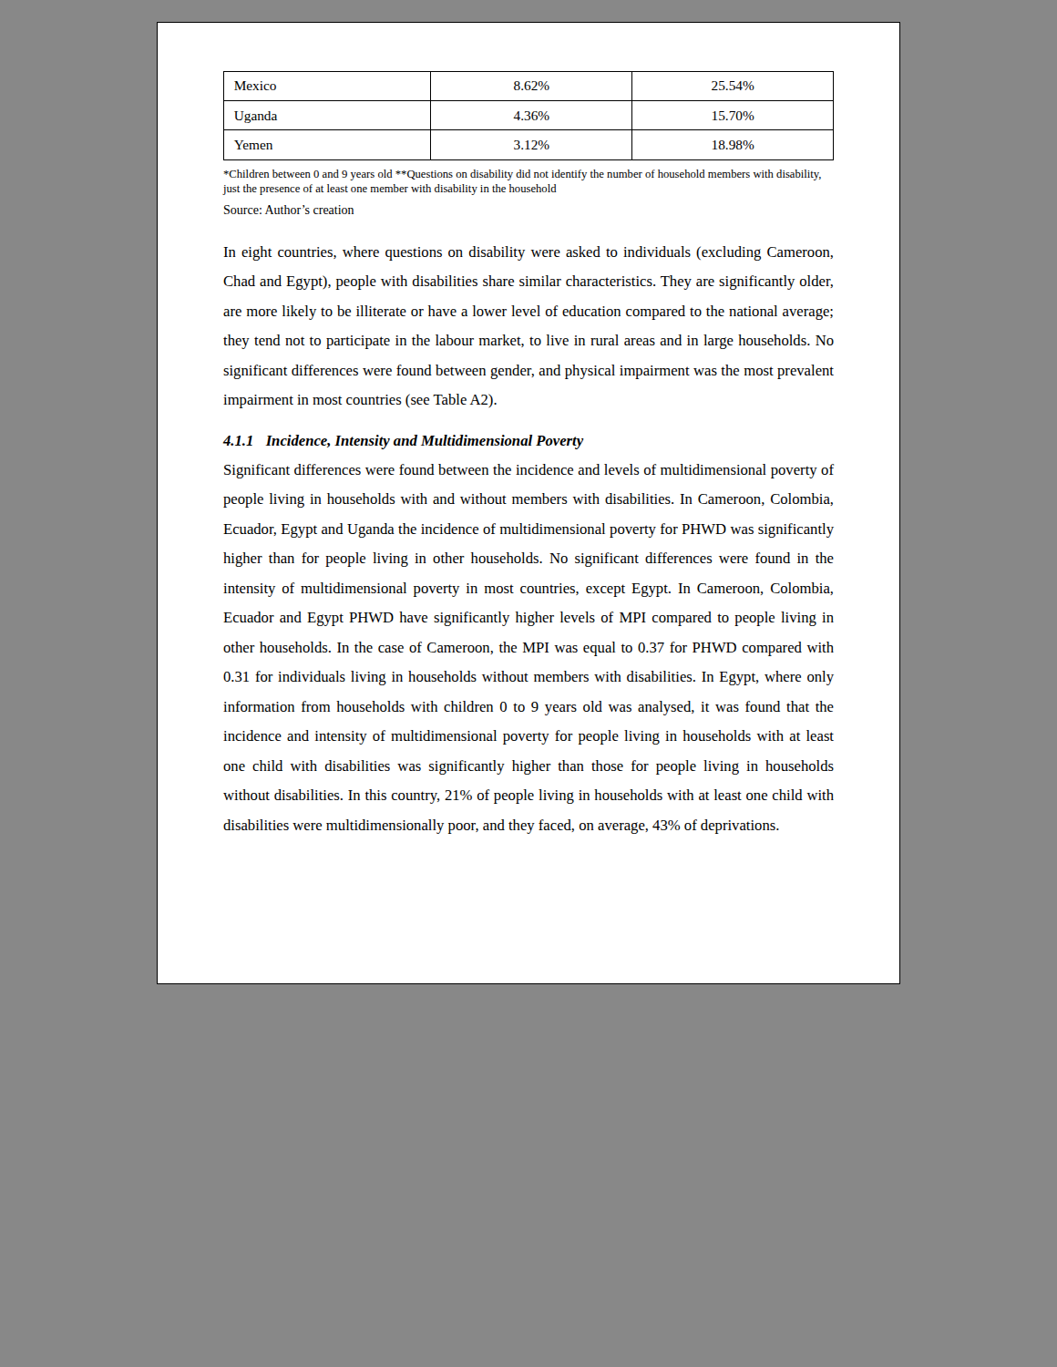| Mexico | 8.62% | 25.54% |
| Uganda | 4.36% | 15.70% |
| Yemen | 3.12% | 18.98% |
*Children between 0 and 9 years old **Questions on disability did not identify the number of household members with disability, just the presence of at least one member with disability in the household
Source: Author’s creation
In eight countries, where questions on disability were asked to individuals (excluding Cameroon, Chad and Egypt), people with disabilities share similar characteristics. They are significantly older, are more likely to be illiterate or have a lower level of education compared to the national average; they tend not to participate in the labour market, to live in rural areas and in large households. No significant differences were found between gender, and physical impairment was the most prevalent impairment in most countries (see Table A2).
4.1.1 Incidence, Intensity and Multidimensional Poverty
Significant differences were found between the incidence and levels of multidimensional poverty of people living in households with and without members with disabilities. In Cameroon, Colombia, Ecuador, Egypt and Uganda the incidence of multidimensional poverty for PHWD was significantly higher than for people living in other households. No significant differences were found in the intensity of multidimensional poverty in most countries, except Egypt. In Cameroon, Colombia, Ecuador and Egypt PHWD have significantly higher levels of MPI compared to people living in other households. In the case of Cameroon, the MPI was equal to 0.37 for PHWD compared with 0.31 for individuals living in households without members with disabilities. In Egypt, where only information from households with children 0 to 9 years old was analysed, it was found that the incidence and intensity of multidimensional poverty for people living in households with at least one child with disabilities was significantly higher than those for people living in households without disabilities. In this country, 21% of people living in households with at least one child with disabilities were multidimensionally poor, and they faced, on average, 43% of deprivations.